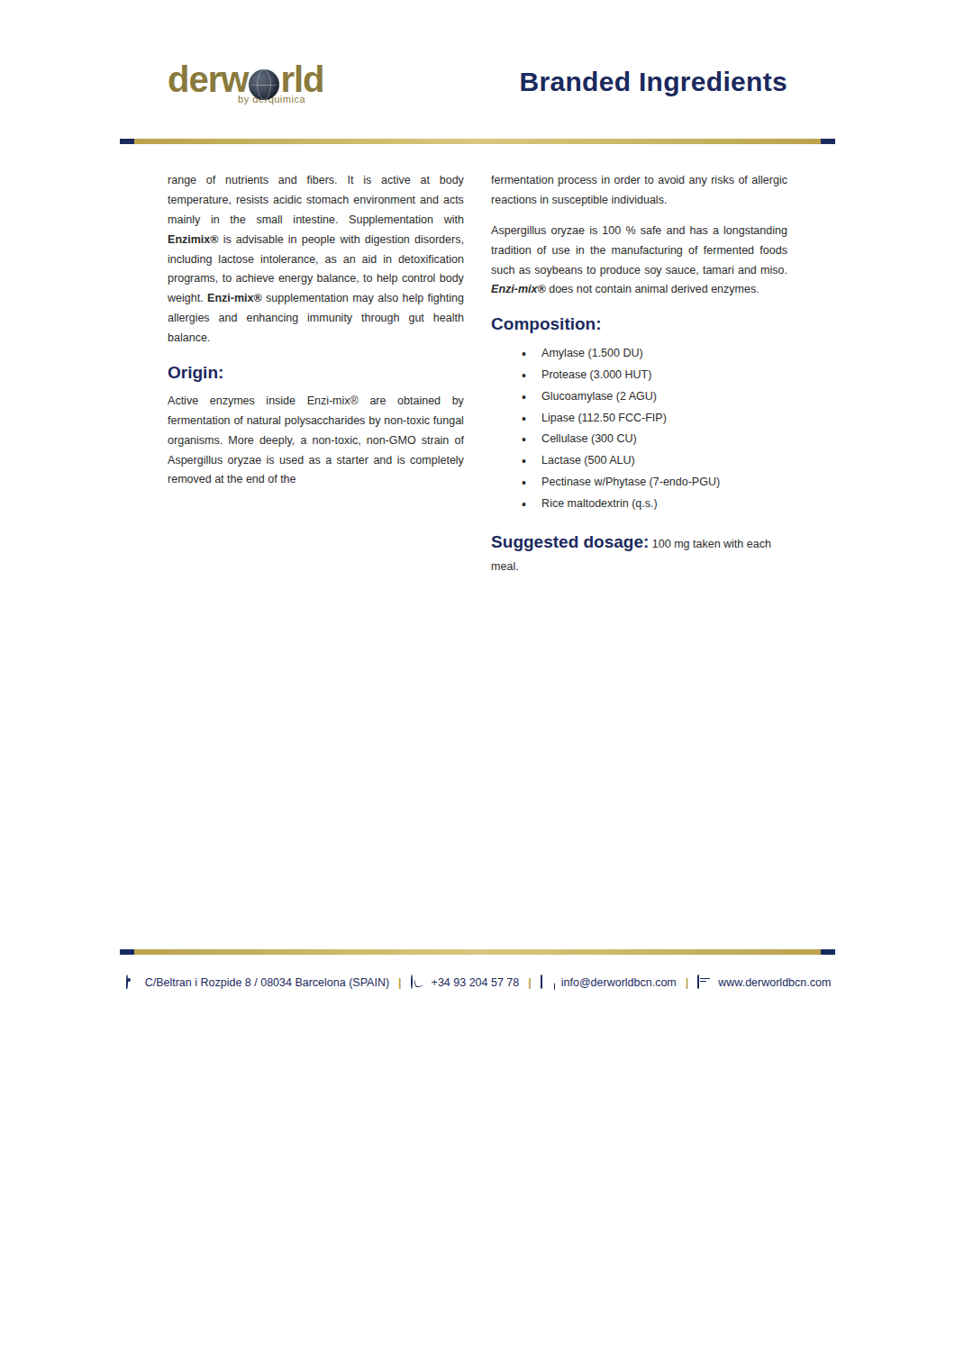derw rld
by derquimica
Branded Ingredients
range of nutrients and fibers. It is active at body temperature, resists acidic stomach environment and acts mainly in the small intestine. Supplementation with Enzimix® is advisable in people with digestion disorders, including lactose intolerance, as an aid in detoxification programs, to achieve energy balance, to help control body weight. Enzi-mix® supplementation may also help fighting allergies and enhancing immunity through gut health balance.
Origin:
Active enzymes inside Enzi-mix® are obtained by fermentation of natural polysaccharides by non-toxic fungal organisms. More deeply, a non-toxic, non-GMO strain of Aspergillus oryzae is used as a starter and is completely removed at the end of the
fermentation process in order to avoid any risks of allergic reactions in susceptible individuals.
Aspergillus oryzae is 100 % safe and has a longstanding tradition of use in the manufacturing of fermented foods such as soybeans to produce soy sauce, tamari and miso. Enzi-mix® does not contain animal derived enzymes.
Composition:
Amylase (1.500 DU)
Protease (3.000 HUT)
Glucoamylase (2 AGU)
Lipase (112.50 FCC-FIP)
Cellulase (300 CU)
Lactase (500 ALU)
Pectinase w/Phytase (7-endo-PGU)
Rice maltodextrin (q.s.)
Suggested dosage: 100 mg taken with each meal.
C/Beltran i Rozpide 8 / 08034 Barcelona (SPAIN) | +34 93 204 57 78 | info@derworldbcn.com | www.derworldbcn.com